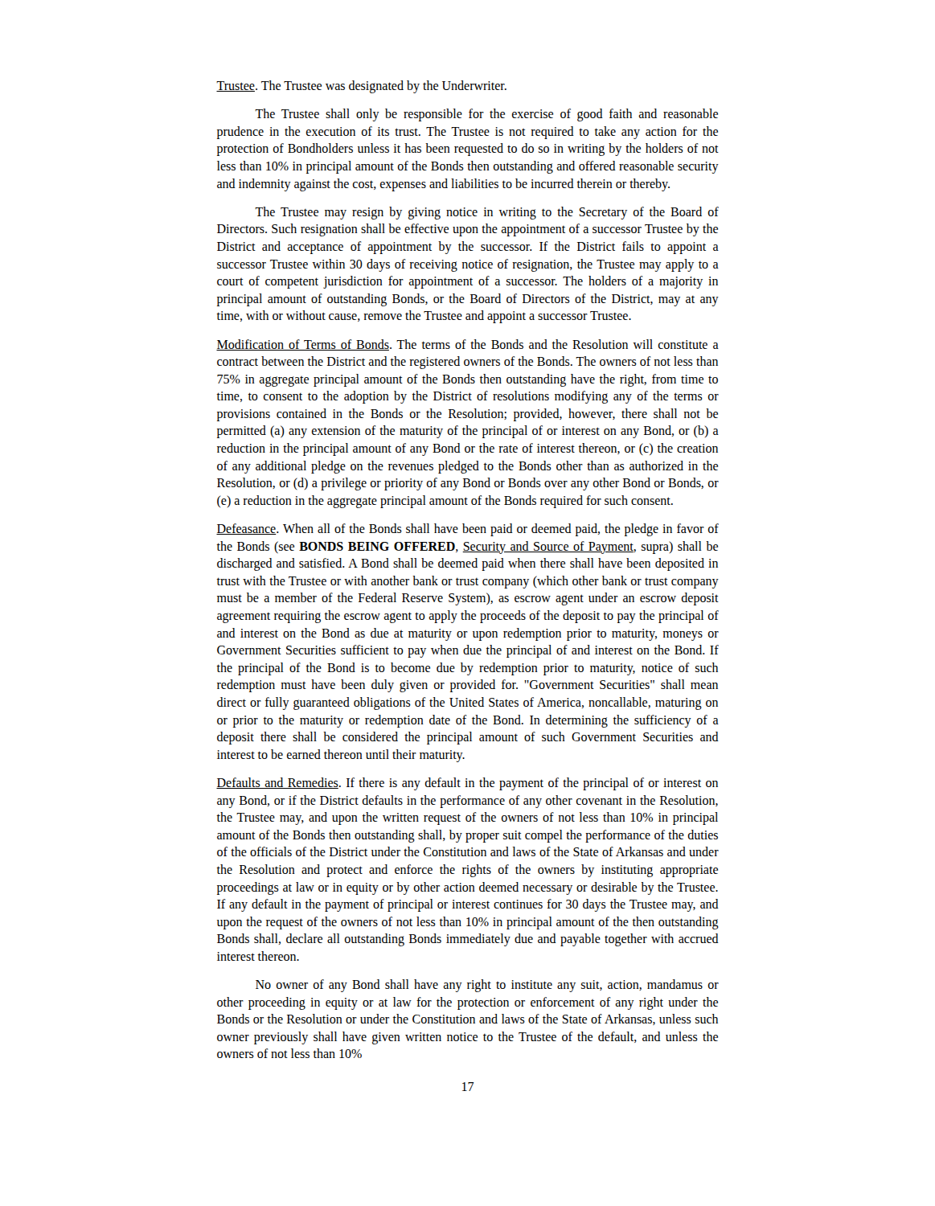Trustee. The Trustee was designated by the Underwriter.
The Trustee shall only be responsible for the exercise of good faith and reasonable prudence in the execution of its trust. The Trustee is not required to take any action for the protection of Bondholders unless it has been requested to do so in writing by the holders of not less than 10% in principal amount of the Bonds then outstanding and offered reasonable security and indemnity against the cost, expenses and liabilities to be incurred therein or thereby.
The Trustee may resign by giving notice in writing to the Secretary of the Board of Directors. Such resignation shall be effective upon the appointment of a successor Trustee by the District and acceptance of appointment by the successor. If the District fails to appoint a successor Trustee within 30 days of receiving notice of resignation, the Trustee may apply to a court of competent jurisdiction for appointment of a successor. The holders of a majority in principal amount of outstanding Bonds, or the Board of Directors of the District, may at any time, with or without cause, remove the Trustee and appoint a successor Trustee.
Modification of Terms of Bonds. The terms of the Bonds and the Resolution will constitute a contract between the District and the registered owners of the Bonds. The owners of not less than 75% in aggregate principal amount of the Bonds then outstanding have the right, from time to time, to consent to the adoption by the District of resolutions modifying any of the terms or provisions contained in the Bonds or the Resolution; provided, however, there shall not be permitted (a) any extension of the maturity of the principal of or interest on any Bond, or (b) a reduction in the principal amount of any Bond or the rate of interest thereon, or (c) the creation of any additional pledge on the revenues pledged to the Bonds other than as authorized in the Resolution, or (d) a privilege or priority of any Bond or Bonds over any other Bond or Bonds, or (e) a reduction in the aggregate principal amount of the Bonds required for such consent.
Defeasance. When all of the Bonds shall have been paid or deemed paid, the pledge in favor of the Bonds (see BONDS BEING OFFERED, Security and Source of Payment, supra) shall be discharged and satisfied. A Bond shall be deemed paid when there shall have been deposited in trust with the Trustee or with another bank or trust company (which other bank or trust company must be a member of the Federal Reserve System), as escrow agent under an escrow deposit agreement requiring the escrow agent to apply the proceeds of the deposit to pay the principal of and interest on the Bond as due at maturity or upon redemption prior to maturity, moneys or Government Securities sufficient to pay when due the principal of and interest on the Bond. If the principal of the Bond is to become due by redemption prior to maturity, notice of such redemption must have been duly given or provided for. "Government Securities" shall mean direct or fully guaranteed obligations of the United States of America, noncallable, maturing on or prior to the maturity or redemption date of the Bond. In determining the sufficiency of a deposit there shall be considered the principal amount of such Government Securities and interest to be earned thereon until their maturity.
Defaults and Remedies. If there is any default in the payment of the principal of or interest on any Bond, or if the District defaults in the performance of any other covenant in the Resolution, the Trustee may, and upon the written request of the owners of not less than 10% in principal amount of the Bonds then outstanding shall, by proper suit compel the performance of the duties of the officials of the District under the Constitution and laws of the State of Arkansas and under the Resolution and protect and enforce the rights of the owners by instituting appropriate proceedings at law or in equity or by other action deemed necessary or desirable by the Trustee. If any default in the payment of principal or interest continues for 30 days the Trustee may, and upon the request of the owners of not less than 10% in principal amount of the then outstanding Bonds shall, declare all outstanding Bonds immediately due and payable together with accrued interest thereon.
No owner of any Bond shall have any right to institute any suit, action, mandamus or other proceeding in equity or at law for the protection or enforcement of any right under the Bonds or the Resolution or under the Constitution and laws of the State of Arkansas, unless such owner previously shall have given written notice to the Trustee of the default, and unless the owners of not less than 10%
17